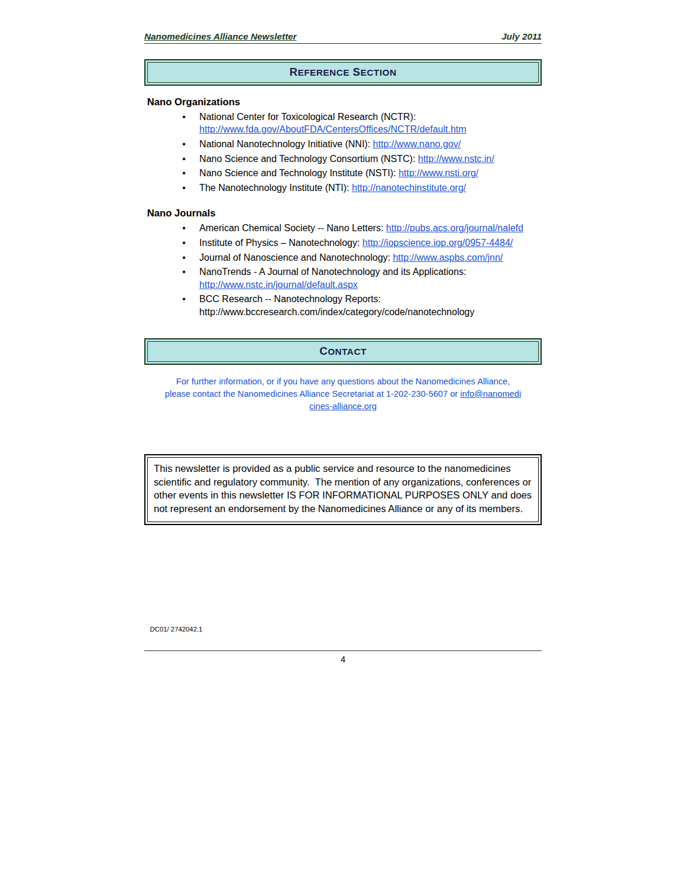Nanomedicines Alliance Newsletter July 2011
REFERENCE SECTION
Nano Organizations
National Center for Toxicological Research (NCTR):
http://www.fda.gov/AboutFDA/CentersOffices/NCTR/default.htm
National Nanotechnology Initiative (NNI): http://www.nano.gov/
Nano Science and Technology Consortium (NSTC): http://www.nstc.in/
Nano Science and Technology Institute (NSTI): http://www.nsti.org/
The Nanotechnology Institute (NTI): http://nanotechinstitute.org/
Nano Journals
American Chemical Society -- Nano Letters: http://pubs.acs.org/journal/nalefd
Institute of Physics – Nanotechnology: http://iopscience.iop.org/0957-4484/
Journal of Nanoscience and Nanotechnology: http://www.aspbs.com/jnn/
NanoTrends - A Journal of Nanotechnology and its Applications:
http://www.nstc.in/journal/default.aspx
BCC Research -- Nanotechnology Reports:
http://www.bccresearch.com/index/category/code/nanotechnology
CONTACT
For further information, or if you have any questions about the Nanomedicines Alliance, please contact the Nanomedicines Alliance Secretariat at 1-202-230-5607 or info@nanomedicines-alliance.org
This newsletter is provided as a public service and resource to the nanomedicines scientific and regulatory community. The mention of any organizations, conferences or other events in this newsletter IS FOR INFORMATIONAL PURPOSES ONLY and does not represent an endorsement by the Nanomedicines Alliance or any of its members.
DC01/ 2742042.1
4